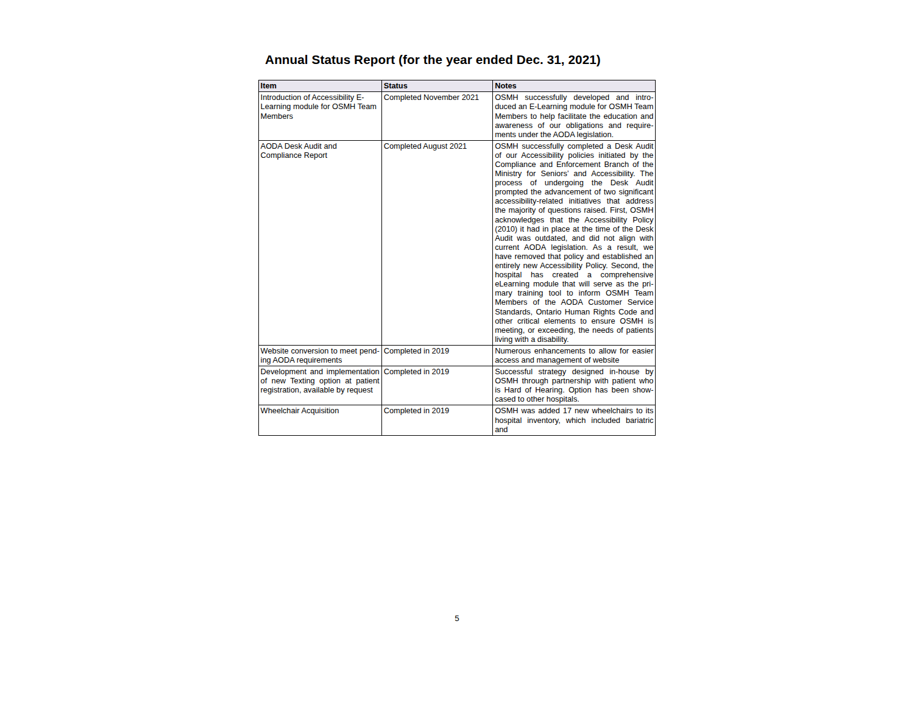Annual Status Report (for the year ended Dec. 31, 2021)
| Item | Status | Notes |
| --- | --- | --- |
| Introduction of Accessibility E-Learning module for OSMH Team Members | Completed November 2021 | OSMH successfully developed and introduced an E-Learning module for OSMH Team Members to help facilitate the education and awareness of our obligations and requirements under the AODA legislation. |
| AODA Desk Audit and Compliance Report | Completed August 2021 | OSMH successfully completed a Desk Audit of our Accessibility policies initiated by the Compliance and Enforcement Branch of the Ministry for Seniors’ and Accessibility. The process of undergoing the Desk Audit prompted the advancement of two significant accessibility-related initiatives that address the majority of questions raised. First, OSMH acknowledges that the Accessibility Policy (2010) it had in place at the time of the Desk Audit was outdated, and did not align with current AODA legislation. As a result, we have removed that policy and established an entirely new Accessibility Policy. Second, the hospital has created a comprehensive eLearning module that will serve as the primary training tool to inform OSMH Team Members of the AODA Customer Service Standards, Ontario Human Rights Code and other critical elements to ensure OSMH is meeting, or exceeding, the needs of patients living with a disability. |
| Website conversion to meet pending AODA requirements | Completed in 2019 | Numerous enhancements to allow for easier access and management of website |
| Development and implementation of new Texting option at patient registration, available by request | Completed in 2019 | Successful strategy designed in-house by OSMH through partnership with patient who is Hard of Hearing. Option has been showcased to other hospitals. |
| Wheelchair Acquisition | Completed in 2019 | OSMH was added 17 new wheelchairs to its hospital inventory, which included bariatric and |
5